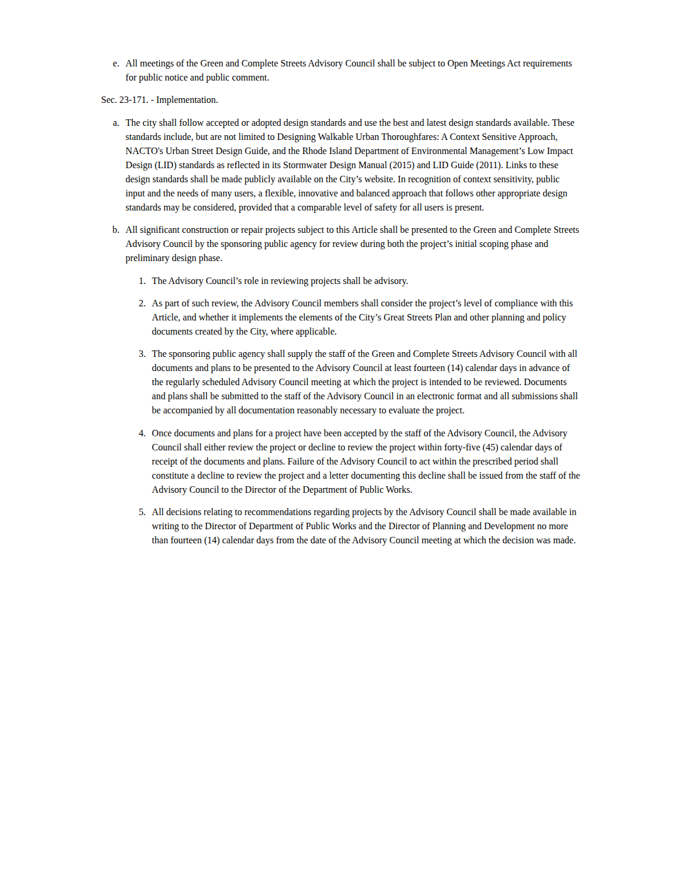All meetings of the Green and Complete Streets Advisory Council shall be subject to Open Meetings Act requirements for public notice and public comment.
Sec. 23-171. - Implementation.
The city shall follow accepted or adopted design standards and use the best and latest design standards available. These standards include, but are not limited to Designing Walkable Urban Thoroughfares: A Context Sensitive Approach, NACTO's Urban Street Design Guide, and the Rhode Island Department of Environmental Management’s Low Impact Design (LID) standards as reflected in its Stormwater Design Manual (2015) and LID Guide (2011). Links to these design standards shall be made publicly available on the City’s website. In recognition of context sensitivity, public input and the needs of many users, a flexible, innovative and balanced approach that follows other appropriate design standards may be considered, provided that a comparable level of safety for all users is present.
All significant construction or repair projects subject to this Article shall be presented to the Green and Complete Streets Advisory Council by the sponsoring public agency for review during both the project’s initial scoping phase and preliminary design phase.
The Advisory Council’s role in reviewing projects shall be advisory.
As part of such review, the Advisory Council members shall consider the project’s level of compliance with this Article, and whether it implements the elements of the City’s Great Streets Plan and other planning and policy documents created by the City, where applicable.
The sponsoring public agency shall supply the staff of the Green and Complete Streets Advisory Council with all documents and plans to be presented to the Advisory Council at least fourteen (14) calendar days in advance of the regularly scheduled Advisory Council meeting at which the project is intended to be reviewed. Documents and plans shall be submitted to the staff of the Advisory Council in an electronic format and all submissions shall be accompanied by all documentation reasonably necessary to evaluate the project.
Once documents and plans for a project have been accepted by the staff of the Advisory Council, the Advisory Council shall either review the project or decline to review the project within forty-five (45) calendar days of receipt of the documents and plans. Failure of the Advisory Council to act within the prescribed period shall constitute a decline to review the project and a letter documenting this decline shall be issued from the staff of the Advisory Council to the Director of the Department of Public Works.
All decisions relating to recommendations regarding projects by the Advisory Council shall be made available in writing to the Director of Department of Public Works and the Director of Planning and Development no more than fourteen (14) calendar days from the date of the Advisory Council meeting at which the decision was made.